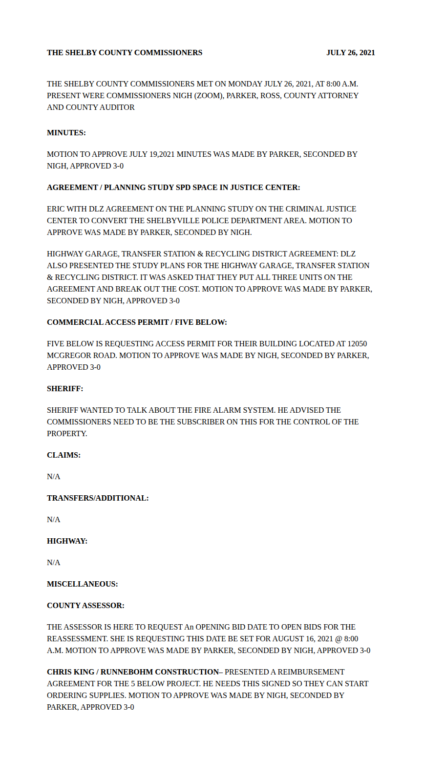The Shelby County Commissioners July 26, 2021
THE SHELBY COUNTY COMMISSIONERS MET ON MONDAY JULY 26, 2021, AT 8:00 A.M. PRESENT WERE COMMISSIONERS NIGH (ZOOM), PARKER, ROSS, COUNTY ATTORNEY AND COUNTY AUDITOR
Minutes:
MOTION TO APPROVE JULY 19,2021 MINUTES WAS MADE BY PARKER, SECONDED BY NIGH, APPROVED 3-0
Agreement / Planning Study SPD Space in Justice Center:
ERIC WITH DLZ AGREEMENT ON THE PLANNING STUDY ON THE CRIMINAL JUSTICE CENTER TO CONVERT THE SHELBYVILLE POLICE DEPARTMENT AREA. MOTION TO APPROVE WAS MADE BY PARKER, SECONDED BY NIGH.
HIGHWAY GARAGE, TRANSFER STATION & RECYCLING DISTRICT AGREEMENT: DLZ ALSO PRESENTED THE STUDY PLANS FOR THE HIGHWAY GARAGE, TRANSFER STATION & RECYCLING DISTRICT. IT WAS ASKED THAT THEY PUT ALL THREE UNITS ON THE AGREEMENT AND BREAK OUT THE COST. MOTION TO APPROVE WAS MADE BY PARKER, SECONDED BY NIGH, APPROVED 3-0
Commercial Access Permit / Five Below:
FIVE BELOW IS REQUESTING ACCESS PERMIT FOR THEIR BUILDING LOCATED AT 12050 MCGREGOR ROAD. MOTION TO APPROVE WAS MADE BY NIGH, SECONDED BY PARKER, APPROVED 3-0
Sheriff:
SHERIFF WANTED TO TALK ABOUT THE FIRE ALARM SYSTEM. HE ADVISED THE COMMISSIONERS NEED TO BE THE SUBSCRIBER ON THIS FOR THE CONTROL OF THE PROPERTY.
Claims:
N/A
Transfers/Additional:
N/A
Highway:
N/A
Miscellaneous:
County Assessor:
THE ASSESSOR IS HERE TO REQUEST An OPENING BID DATE TO OPEN BIDS FOR THE REASSESSMENT. SHE IS REQUESTING THIS DATE BE SET FOR AUGUST 16, 2021 @ 8:00 A.M. MOTION TO APPROVE WAS MADE BY PARKER, SECONDED BY NIGH, APPROVED 3-0
CHRIS KING / RUNNEBOHM CONSTRUCTION– PRESENTED A REIMBURSEMENT AGREEMENT FOR THE 5 BELOW PROJECT. HE NEEDS THIS SIGNED SO THEY CAN START ORDERING SUPPLIES. MOTION TO APPROVE WAS MADE BY NIGH, SECONDED BY PARKER, APPROVED 3-0